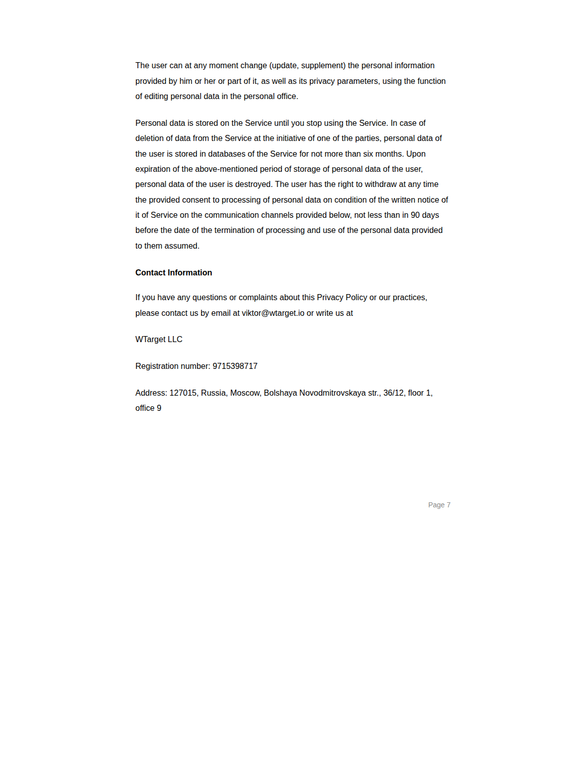The user can at any moment change (update, supplement) the personal information provided by him or her or part of it, as well as its privacy parameters, using the function of editing personal data in the personal office.
Personal data is stored on the Service until you stop using the Service. In case of deletion of data from the Service at the initiative of one of the parties, personal data of the user is stored in databases of the Service for not more than six months. Upon expiration of the above-mentioned period of storage of personal data of the user, personal data of the user is destroyed. The user has the right to withdraw at any time the provided consent to processing of personal data on condition of the written notice of it of Service on the communication channels provided below, not less than in 90 days before the date of the termination of processing and use of the personal data provided to them assumed.
Contact Information
If you have any questions or complaints about this Privacy Policy or our practices, please contact us by email at viktor@wtarget.io or write us at
WTarget LLC
Registration number: 9715398717
Address: 127015, Russia, Moscow, Bolshaya Novodmitrovskaya str., 36/12, floor 1, office 9
Page 7